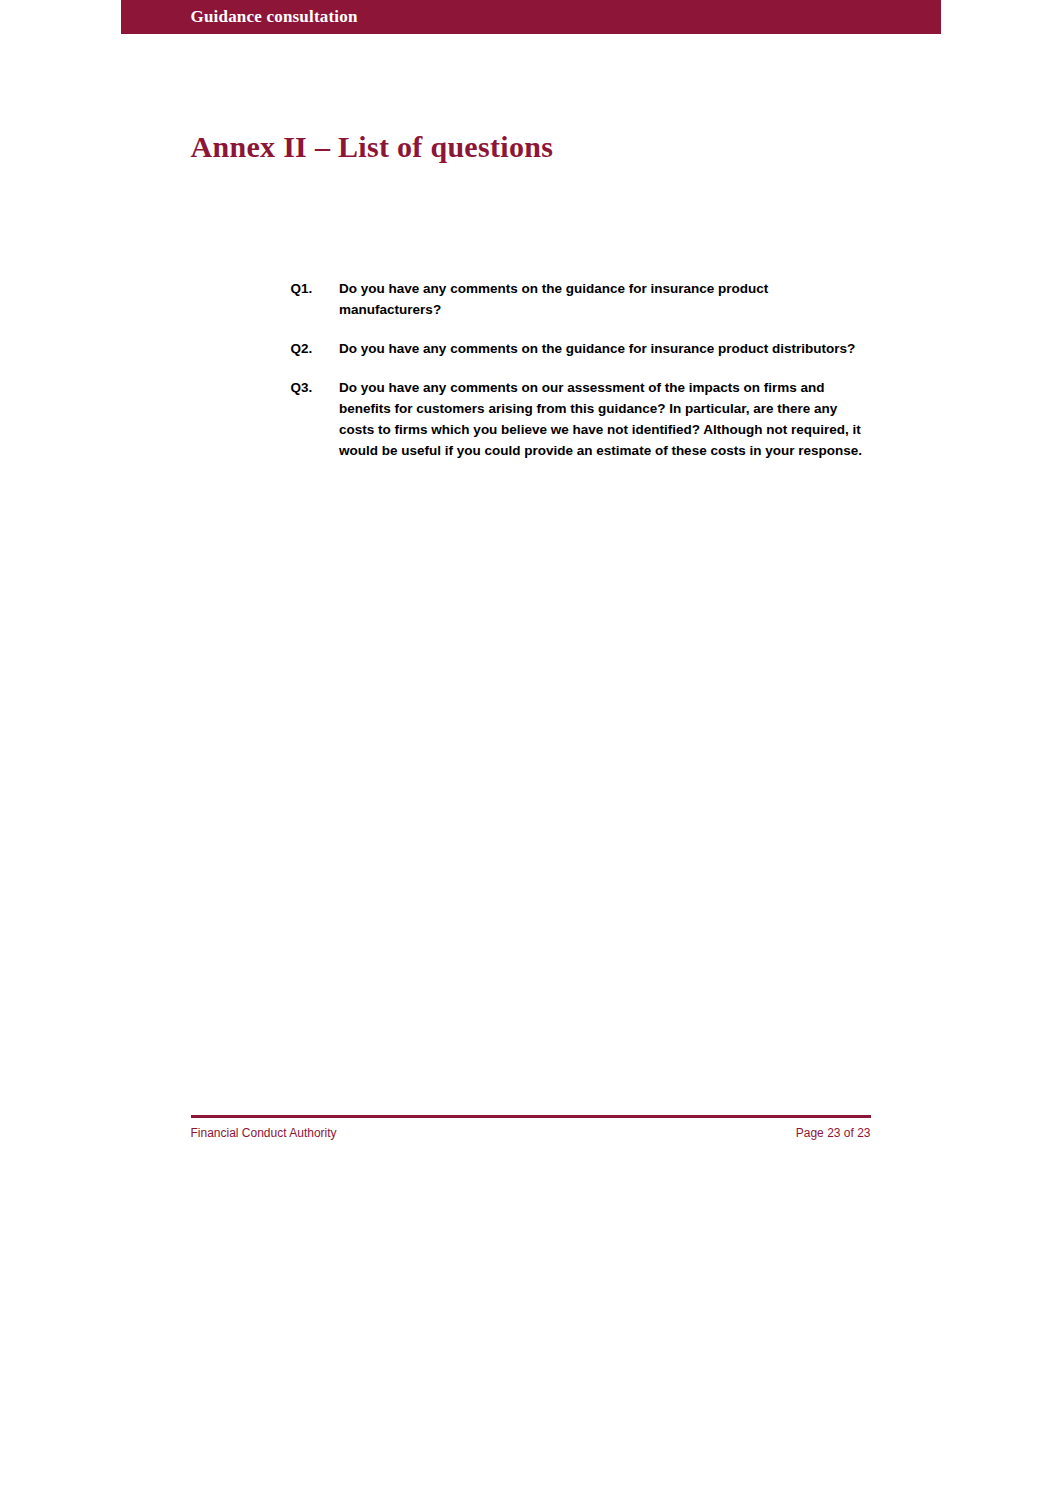Guidance consultation
Annex II – List of questions
Q1. Do you have any comments on the guidance for insurance product manufacturers?
Q2. Do you have any comments on the guidance for insurance product distributors?
Q3. Do you have any comments on our assessment of the impacts on firms and benefits for customers arising from this guidance? In particular, are there any costs to firms which you believe we have not identified? Although not required, it would be useful if you could provide an estimate of these costs in your response.
Financial Conduct Authority Page 23 of 23